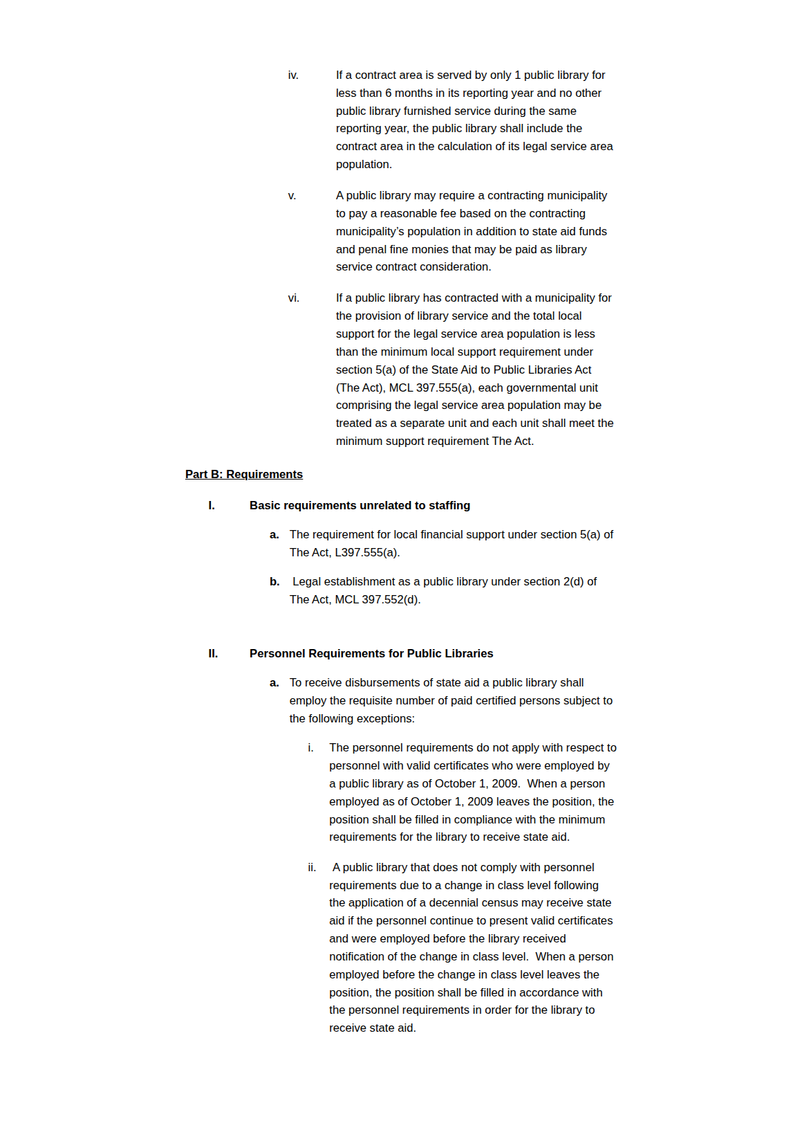iv. If a contract area is served by only 1 public library for less than 6 months in its reporting year and no other public library furnished service during the same reporting year, the public library shall include the contract area in the calculation of its legal service area population.
v. A public library may require a contracting municipality to pay a reasonable fee based on the contracting municipality’s population in addition to state aid funds and penal fine monies that may be paid as library service contract consideration.
vi. If a public library has contracted with a municipality for the provision of library service and the total local support for the legal service area population is less than the minimum local support requirement under section 5(a) of the State Aid to Public Libraries Act (The Act), MCL 397.555(a), each governmental unit comprising the legal service area population may be treated as a separate unit and each unit shall meet the minimum support requirement The Act.
Part B: Requirements
I.
Basic requirements unrelated to staffing
a. The requirement for local financial support under section 5(a) of The Act, L397.555(a).
b. Legal establishment as a public library under section 2(d) of The Act, MCL 397.552(d).
II.
Personnel Requirements for Public Libraries
a.
To receive disbursements of state aid a public library shall employ the requisite number of paid certified persons subject to the following exceptions:
i. The personnel requirements do not apply with respect to personnel with valid certificates who were employed by a public library as of October 1, 2009. When a person employed as of October 1, 2009 leaves the position, the position shall be filled in compliance with the minimum requirements for the library to receive state aid.
ii. A public library that does not comply with personnel requirements due to a change in class level following the application of a decennial census may receive state aid if the personnel continue to present valid certificates and were employed before the library received notification of the change in class level. When a person employed before the change in class level leaves the position, the position shall be filled in accordance with the personnel requirements in order for the library to receive state aid.